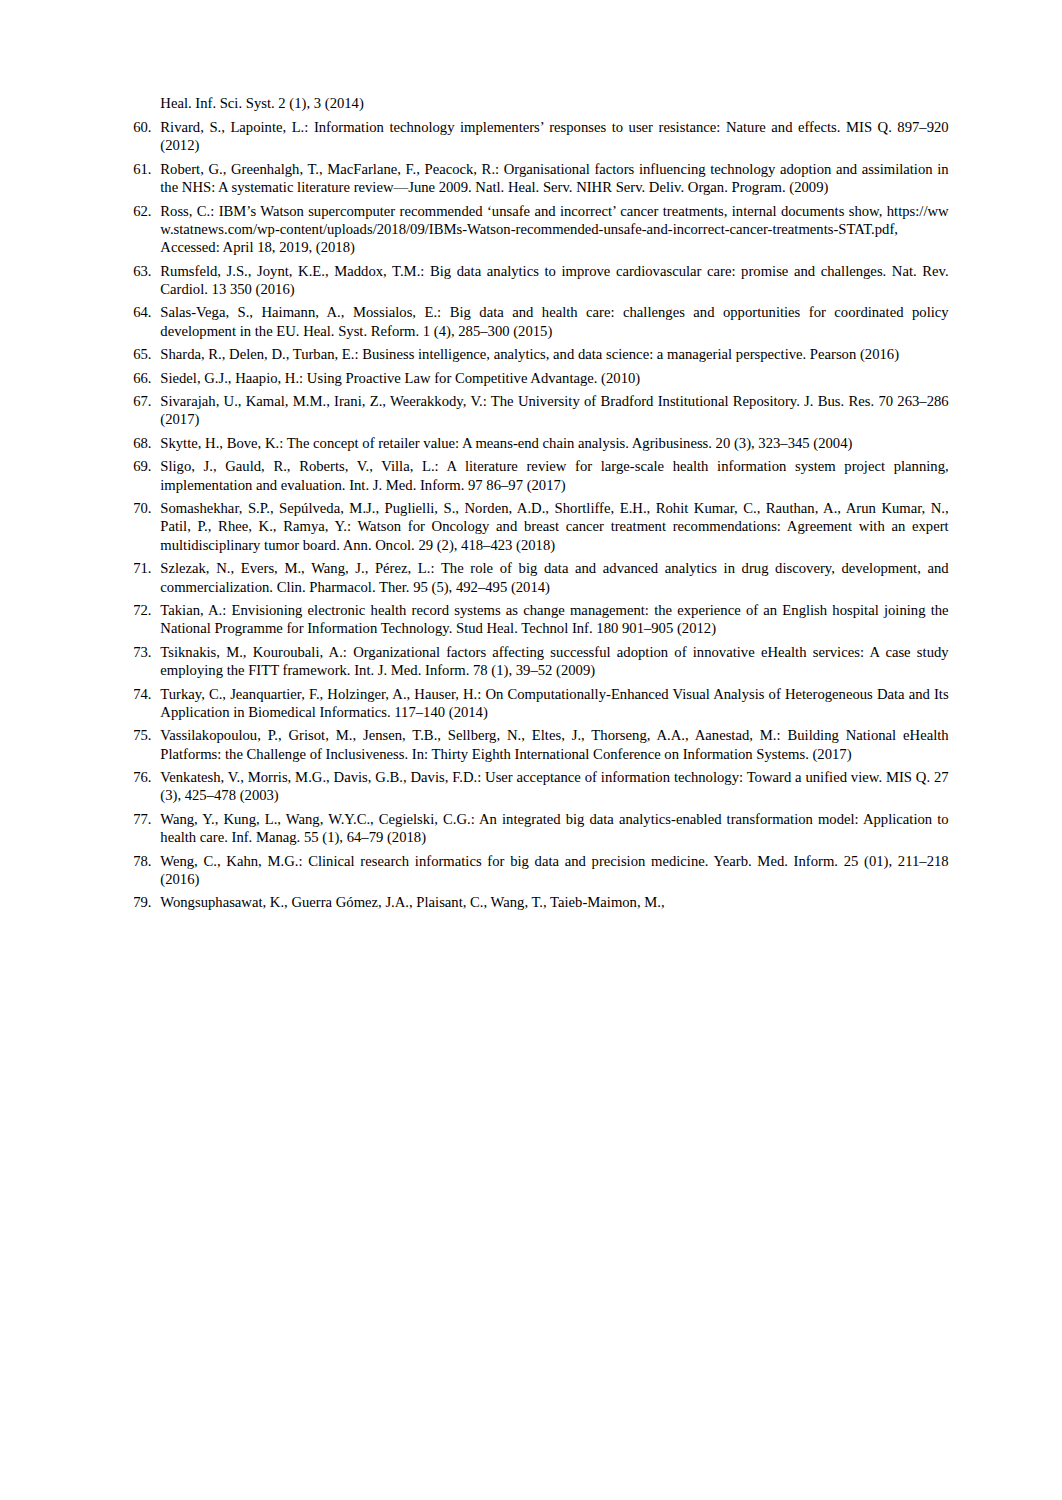Heal. Inf. Sci. Syst. 2 (1), 3 (2014)
60. Rivard, S., Lapointe, L.: Information technology implementers’ responses to user resistance: Nature and effects. MIS Q. 897–920 (2012)
61. Robert, G., Greenhalgh, T., MacFarlane, F., Peacock, R.: Organisational factors influencing technology adoption and assimilation in the NHS: A systematic literature review—June 2009. Natl. Heal. Serv. NIHR Serv. Deliv. Organ. Program. (2009)
62. Ross, C.: IBM’s Watson supercomputer recommended ‘unsafe and incorrect’ cancer treatments, internal documents show, https://www.statnews.com/wp-content/uploads/2018/09/IBMs-Watson-recommended-unsafe-and-incorrect-cancer-treatments-STAT.pdf, Accessed: April 18, 2019, (2018)
63. Rumsfeld, J.S., Joynt, K.E., Maddox, T.M.: Big data analytics to improve cardiovascular care: promise and challenges. Nat. Rev. Cardiol. 13 350 (2016)
64. Salas-Vega, S., Haimann, A., Mossialos, E.: Big data and health care: challenges and opportunities for coordinated policy development in the EU. Heal. Syst. Reform. 1 (4), 285–300 (2015)
65. Sharda, R., Delen, D., Turban, E.: Business intelligence, analytics, and data science: a managerial perspective. Pearson (2016)
66. Siedel, G.J., Haapio, H.: Using Proactive Law for Competitive Advantage. (2010)
67. Sivarajah, U., Kamal, M.M., Irani, Z., Weerakkody, V.: The University of Bradford Institutional Repository. J. Bus. Res. 70 263–286 (2017)
68. Skytte, H., Bove, K.: The concept of retailer value: A means-end chain analysis. Agribusiness. 20 (3), 323–345 (2004)
69. Sligo, J., Gauld, R., Roberts, V., Villa, L.: A literature review for large-scale health information system project planning, implementation and evaluation. Int. J. Med. Inform. 97 86–97 (2017)
70. Somashekhar, S.P., Sepúlveda, M.J., Puglielli, S., Norden, A.D., Shortliffe, E.H., Rohit Kumar, C., Rauthan, A., Arun Kumar, N., Patil, P., Rhee, K., Ramya, Y.: Watson for Oncology and breast cancer treatment recommendations: Agreement with an expert multidisciplinary tumor board. Ann. Oncol. 29 (2), 418–423 (2018)
71. Szlezak, N., Evers, M., Wang, J., Pérez, L.: The role of big data and advanced analytics in drug discovery, development, and commercialization. Clin. Pharmacol. Ther. 95 (5), 492–495 (2014)
72. Takian, A.: Envisioning electronic health record systems as change management: the experience of an English hospital joining the National Programme for Information Technology. Stud Heal. Technol Inf. 180 901–905 (2012)
73. Tsiknakis, M., Kouroubali, A.: Organizational factors affecting successful adoption of innovative eHealth services: A case study employing the FITT framework. Int. J. Med. Inform. 78 (1), 39–52 (2009)
74. Turkay, C., Jeanquartier, F., Holzinger, A., Hauser, H.: On Computationally-Enhanced Visual Analysis of Heterogeneous Data and Its Application in Biomedical Informatics. 117–140 (2014)
75. Vassilakopoulou, P., Grisot, M., Jensen, T.B., Sellberg, N., Eltes, J., Thorseng, A.A., Aanestad, M.: Building National eHealth Platforms: the Challenge of Inclusiveness. In: Thirty Eighth International Conference on Information Systems. (2017)
76. Venkatesh, V., Morris, M.G., Davis, G.B., Davis, F.D.: User acceptance of information technology: Toward a unified view. MIS Q. 27 (3), 425–478 (2003)
77. Wang, Y., Kung, L., Wang, W.Y.C., Cegielski, C.G.: An integrated big data analytics-enabled transformation model: Application to health care. Inf. Manag. 55 (1), 64–79 (2018)
78. Weng, C., Kahn, M.G.: Clinical research informatics for big data and precision medicine. Yearb. Med. Inform. 25 (01), 211–218 (2016)
79. Wongsuphasawat, K., Guerra Gómez, J.A., Plaisant, C., Wang, T., Taieb-Maimon, M.,